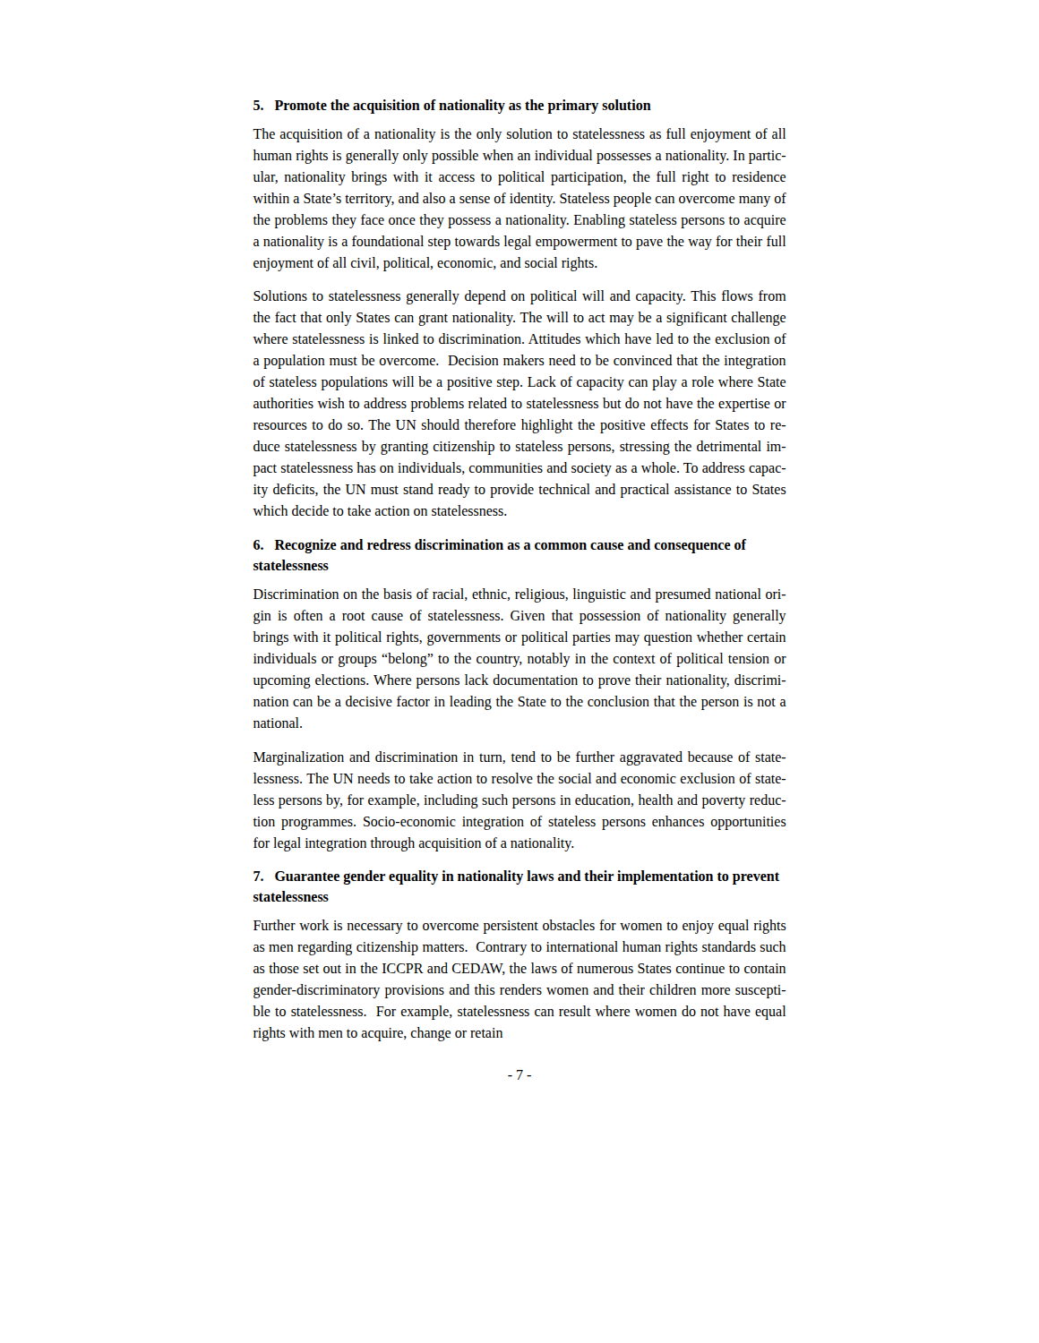5. Promote the acquisition of nationality as the primary solution
The acquisition of a nationality is the only solution to statelessness as full enjoyment of all human rights is generally only possible when an individual possesses a nationality. In particular, nationality brings with it access to political participation, the full right to residence within a State’s territory, and also a sense of identity. Stateless people can overcome many of the problems they face once they possess a nationality. Enabling stateless persons to acquire a nationality is a foundational step towards legal empowerment to pave the way for their full enjoyment of all civil, political, economic, and social rights.
Solutions to statelessness generally depend on political will and capacity. This flows from the fact that only States can grant nationality. The will to act may be a significant challenge where statelessness is linked to discrimination. Attitudes which have led to the exclusion of a population must be overcome. Decision makers need to be convinced that the integration of stateless populations will be a positive step. Lack of capacity can play a role where State authorities wish to address problems related to statelessness but do not have the expertise or resources to do so. The UN should therefore highlight the positive effects for States to reduce statelessness by granting citizenship to stateless persons, stressing the detrimental impact statelessness has on individuals, communities and society as a whole. To address capacity deficits, the UN must stand ready to provide technical and practical assistance to States which decide to take action on statelessness.
6. Recognize and redress discrimination as a common cause and consequence of statelessness
Discrimination on the basis of racial, ethnic, religious, linguistic and presumed national origin is often a root cause of statelessness. Given that possession of nationality generally brings with it political rights, governments or political parties may question whether certain individuals or groups “belong” to the country, notably in the context of political tension or upcoming elections. Where persons lack documentation to prove their nationality, discrimination can be a decisive factor in leading the State to the conclusion that the person is not a national.
Marginalization and discrimination in turn, tend to be further aggravated because of statelessness. The UN needs to take action to resolve the social and economic exclusion of stateless persons by, for example, including such persons in education, health and poverty reduction programmes. Socio-economic integration of stateless persons enhances opportunities for legal integration through acquisition of a nationality.
7. Guarantee gender equality in nationality laws and their implementation to prevent statelessness
Further work is necessary to overcome persistent obstacles for women to enjoy equal rights as men regarding citizenship matters. Contrary to international human rights standards such as those set out in the ICCPR and CEDAW, the laws of numerous States continue to contain gender-discriminatory provisions and this renders women and their children more susceptible to statelessness. For example, statelessness can result where women do not have equal rights with men to acquire, change or retain
- 7 -